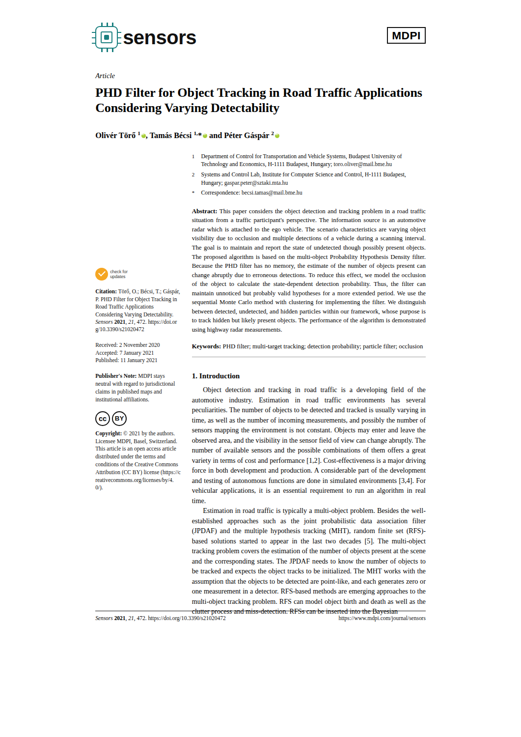sensors
MDPI
Article
PHD Filter for Object Tracking in Road Traffic Applications Considering Varying Detectability
Olivér Törő 1 , Tamás Bécsi 1,* and Péter Gáspár 2
check for updates
Citation: Törő, O.; Bécsi, T.; Gáspár, P. PHD Filter for Object Tracking in Road Traffic Applications Considering Varying Detectability. Sensors 2021, 21, 472. https://doi.org/10.3390/s21020472
Received: 2 November 2020
Accepted: 7 January 2021
Published: 11 January 2021
Publisher's Note: MDPI stays neutral with regard to jurisdictional claims in published maps and institutional affiliations.
cc
BY
Copyright: © 2021 by the authors. Licensee MDPI, Basel, Switzerland. This article is an open access article distributed under the terms and conditions of the Creative Commons Attribution (CC BY) license (https://creativecommons.org/licenses/by/4.0/).
1
Department of Control for Transportation and Vehicle Systems, Budapest University of Technology and Economics, H-1111 Budapest, Hungary; toro.oliver@mail.bme.hu
2
Systems and Control Lab, Institute for Computer Science and Control, H-1111 Budapest, Hungary; gaspar.peter@sztaki.mta.hu
*
Correspondence: becsi.tamas@mail.bme.hu
Abstract: This paper considers the object detection and tracking problem in a road traffic situation from a traffic participant's perspective. The information source is an automotive radar which is attached to the ego vehicle. The scenario characteristics are varying object visibility due to occlusion and multiple detections of a vehicle during a scanning interval. The goal is to maintain and report the state of undetected though possibly present objects. The proposed algorithm is based on the multi-object Probability Hypothesis Density filter. Because the PHD filter has no memory, the estimate of the number of objects present can change abruptly due to erroneous detections. To reduce this effect, we model the occlusion of the object to calculate the state-dependent detection probability. Thus, the filter can maintain unnoticed but probably valid hypotheses for a more extended period. We use the sequential Monte Carlo method with clustering for implementing the filter. We distinguish between detected, undetected, and hidden particles within our framework, whose purpose is to track hidden but likely present objects. The performance of the algorithm is demonstrated using highway radar measurements.
Keywords: PHD filter; multi-target tracking; detection probability; particle filter; occlusion
1. Introduction
Object detection and tracking in road traffic is a developing field of the automotive industry. Estimation in road traffic environments has several peculiarities. The number of objects to be detected and tracked is usually varying in time, as well as the number of incoming measurements, and possibly the number of sensors mapping the environment is not constant. Objects may enter and leave the observed area, and the visibility in the sensor field of view can change abruptly. The number of available sensors and the possible combinations of them offers a great variety in terms of cost and performance [1,2]. Cost-effectiveness is a major driving force in both development and production. A considerable part of the development and testing of autonomous functions are done in simulated environments [3,4]. For vehicular applications, it is an essential requirement to run an algorithm in real time.
Estimation in road traffic is typically a multi-object problem. Besides the well-established approaches such as the joint probabilistic data association filter (JPDAF) and the multiple hypothesis tracking (MHT), random finite set (RFS)-based solutions started to appear in the last two decades [5]. The multi-object tracking problem covers the estimation of the number of objects present at the scene and the corresponding states. The JPDAF needs to know the number of objects to be tracked and expects the object tracks to be initialized. The MHT works with the assumption that the objects to be detected are point-like, and each generates zero or one measurement in a detector. RFS-based methods are emerging approaches to the multi-object tracking problem. RFS can model object birth and death as well as the clutter process and miss-detection. RFSs can be inserted into the Bayesian
Sensors 2021, 21, 472. https://doi.org/10.3390/s21020472
https://www.mdpi.com/journal/sensors